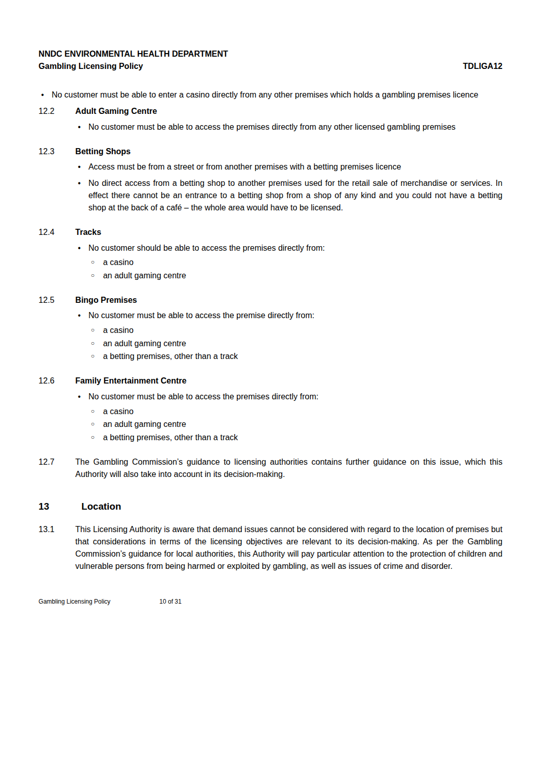NNDC ENVIRONMENTAL HEALTH DEPARTMENT Gambling Licensing Policy TDLIGA12
No customer must be able to enter a casino directly from any other premises which holds a gambling premises licence
12.2
Adult Gaming Centre
No customer must be able to access the premises directly from any other licensed gambling premises
12.3
Betting Shops
Access must be from a street or from another premises with a betting premises licence
No direct access from a betting shop to another premises used for the retail sale of merchandise or services. In effect there cannot be an entrance to a betting shop from a shop of any kind and you could not have a betting shop at the back of a café – the whole area would have to be licensed.
12.4
Tracks
No customer should be able to access the premises directly from:
a casino
an adult gaming centre
12.5
Bingo Premises
No customer must be able to access the premise directly from:
a casino
an adult gaming centre
a betting premises, other than a track
12.6
Family Entertainment Centre
No customer must be able to access the premises directly from:
a casino
an adult gaming centre
a betting premises, other than a track
12.7
The Gambling Commission’s guidance to licensing authorities contains further guidance on this issue, which this Authority will also take into account in its decision-making.
13 Location
13.1
This Licensing Authority is aware that demand issues cannot be considered with regard to the location of premises but that considerations in terms of the licensing objectives are relevant to its decision-making. As per the Gambling Commission’s guidance for local authorities, this Authority will pay particular attention to the protection of children and vulnerable persons from being harmed or exploited by gambling, as well as issues of crime and disorder.
Gambling Licensing Policy
10 of 31